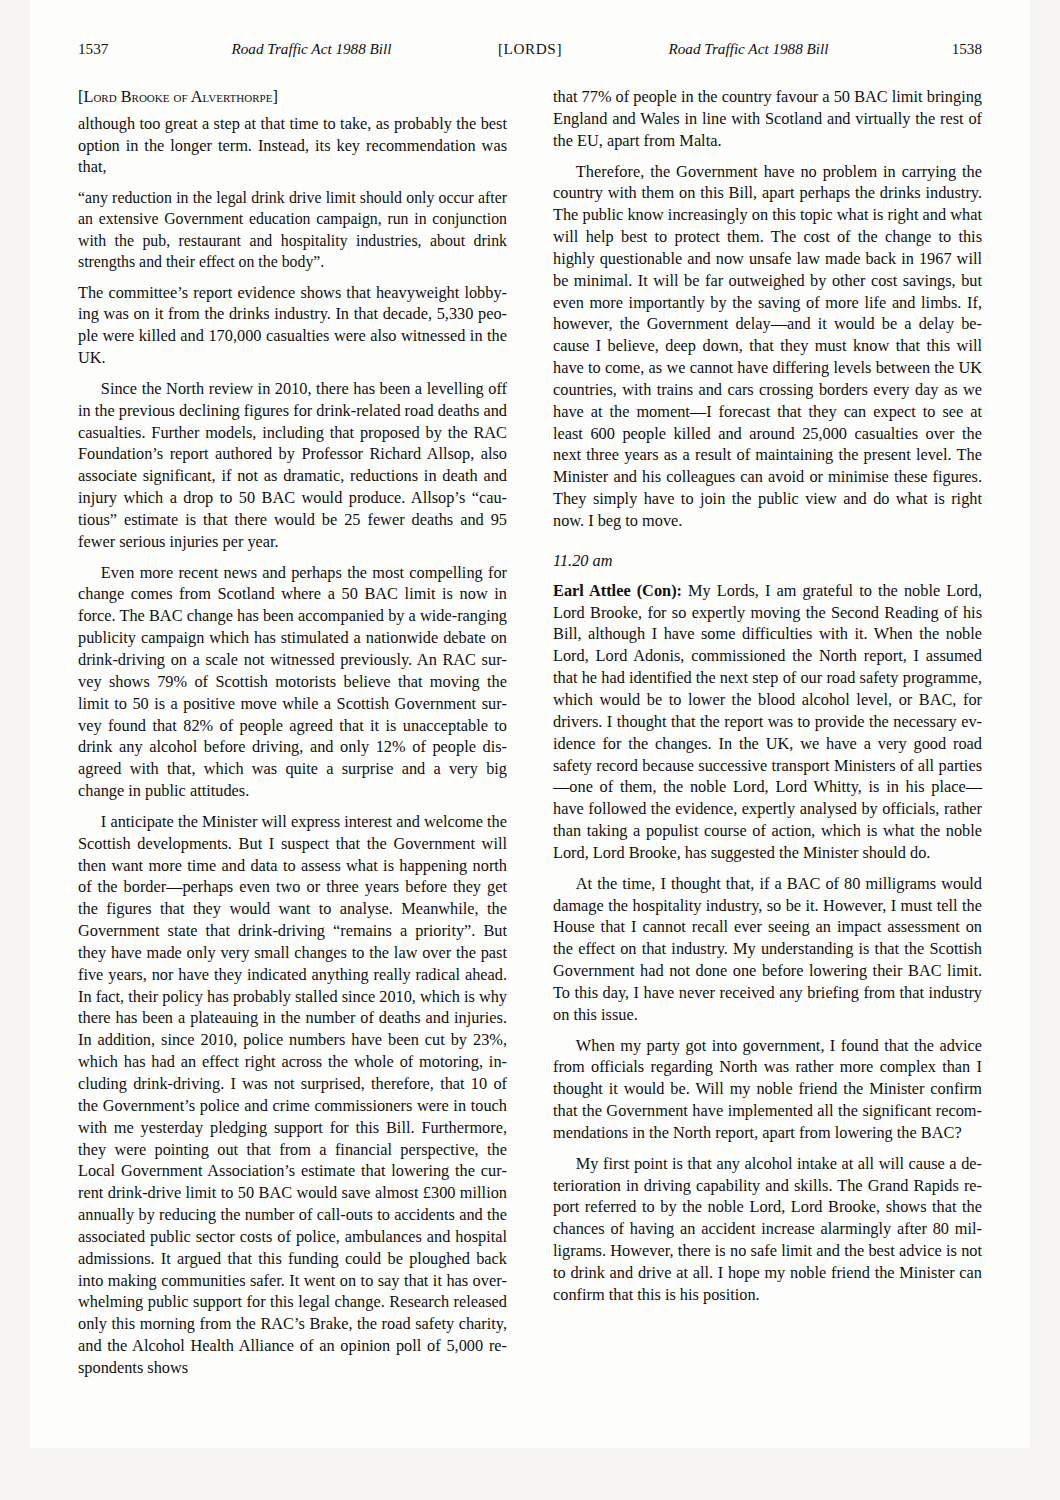1537
Road Traffic Act 1988 Bill
[LORDS]
Road Traffic Act 1988 Bill
1538
[Lord Brooke of Alverthorpe]
although too great a step at that time to take, as probably the best option in the longer term. Instead, its key recommendation was that,
“any reduction in the legal drink drive limit should only occur after an extensive Government education campaign, run in conjunction with the pub, restaurant and hospitality industries, about drink strengths and their effect on the body”.
The committee’s report evidence shows that heavyweight lobbying was on it from the drinks industry. In that decade, 5,330 people were killed and 170,000 casualties were also witnessed in the UK.
Since the North review in 2010, there has been a levelling off in the previous declining figures for drink-related road deaths and casualties. Further models, including that proposed by the RAC Foundation’s report authored by Professor Richard Allsop, also associate significant, if not as dramatic, reductions in death and injury which a drop to 50 BAC would produce. Allsop’s “cautious” estimate is that there would be 25 fewer deaths and 95 fewer serious injuries per year.
Even more recent news and perhaps the most compelling for change comes from Scotland where a 50 BAC limit is now in force. The BAC change has been accompanied by a wide-ranging publicity campaign which has stimulated a nationwide debate on drink-driving on a scale not witnessed previously. An RAC survey shows 79% of Scottish motorists believe that moving the limit to 50 is a positive move while a Scottish Government survey found that 82% of people agreed that it is unacceptable to drink any alcohol before driving, and only 12% of people disagreed with that, which was quite a surprise and a very big change in public attitudes.
I anticipate the Minister will express interest and welcome the Scottish developments. But I suspect that the Government will then want more time and data to assess what is happening north of the border—perhaps even two or three years before they get the figures that they would want to analyse. Meanwhile, the Government state that drink-driving “remains a priority”. But they have made only very small changes to the law over the past five years, nor have they indicated anything really radical ahead. In fact, their policy has probably stalled since 2010, which is why there has been a plateauing in the number of deaths and injuries. In addition, since 2010, police numbers have been cut by 23%, which has had an effect right across the whole of motoring, including drink-driving. I was not surprised, therefore, that 10 of the Government’s police and crime commissioners were in touch with me yesterday pledging support for this Bill. Furthermore, they were pointing out that from a financial perspective, the Local Government Association’s estimate that lowering the current drink-drive limit to 50 BAC would save almost £300 million annually by reducing the number of call-outs to accidents and the associated public sector costs of police, ambulances and hospital admissions. It argued that this funding could be ploughed back into making communities safer. It went on to say that it has overwhelming public support for this legal change. Research released only this morning from the RAC’s Brake, the road safety charity, and the Alcohol Health Alliance of an opinion poll of 5,000 respondents shows
that 77% of people in the country favour a 50 BAC limit bringing England and Wales in line with Scotland and virtually the rest of the EU, apart from Malta.
Therefore, the Government have no problem in carrying the country with them on this Bill, apart perhaps the drinks industry. The public know increasingly on this topic what is right and what will help best to protect them. The cost of the change to this highly questionable and now unsafe law made back in 1967 will be minimal. It will be far outweighed by other cost savings, but even more importantly by the saving of more life and limbs. If, however, the Government delay—and it would be a delay because I believe, deep down, that they must know that this will have to come, as we cannot have differing levels between the UK countries, with trains and cars crossing borders every day as we have at the moment—I forecast that they can expect to see at least 600 people killed and around 25,000 casualties over the next three years as a result of maintaining the present level. The Minister and his colleagues can avoid or minimise these figures. They simply have to join the public view and do what is right now. I beg to move.
11.20 am
Earl Attlee (Con): My Lords, I am grateful to the noble Lord, Lord Brooke, for so expertly moving the Second Reading of his Bill, although I have some difficulties with it. When the noble Lord, Lord Adonis, commissioned the North report, I assumed that he had identified the next step of our road safety programme, which would be to lower the blood alcohol level, or BAC, for drivers. I thought that the report was to provide the necessary evidence for the changes. In the UK, we have a very good road safety record because successive transport Ministers of all parties—one of them, the noble Lord, Lord Whitty, is in his place—have followed the evidence, expertly analysed by officials, rather than taking a populist course of action, which is what the noble Lord, Lord Brooke, has suggested the Minister should do.
At the time, I thought that, if a BAC of 80 milligrams would damage the hospitality industry, so be it. However, I must tell the House that I cannot recall ever seeing an impact assessment on the effect on that industry. My understanding is that the Scottish Government had not done one before lowering their BAC limit. To this day, I have never received any briefing from that industry on this issue.
When my party got into government, I found that the advice from officials regarding North was rather more complex than I thought it would be. Will my noble friend the Minister confirm that the Government have implemented all the significant recommendations in the North report, apart from lowering the BAC?
My first point is that any alcohol intake at all will cause a deterioration in driving capability and skills. The Grand Rapids report referred to by the noble Lord, Lord Brooke, shows that the chances of having an accident increase alarmingly after 80 milligrams. However, there is no safe limit and the best advice is not to drink and drive at all. I hope my noble friend the Minister can confirm that this is his position.